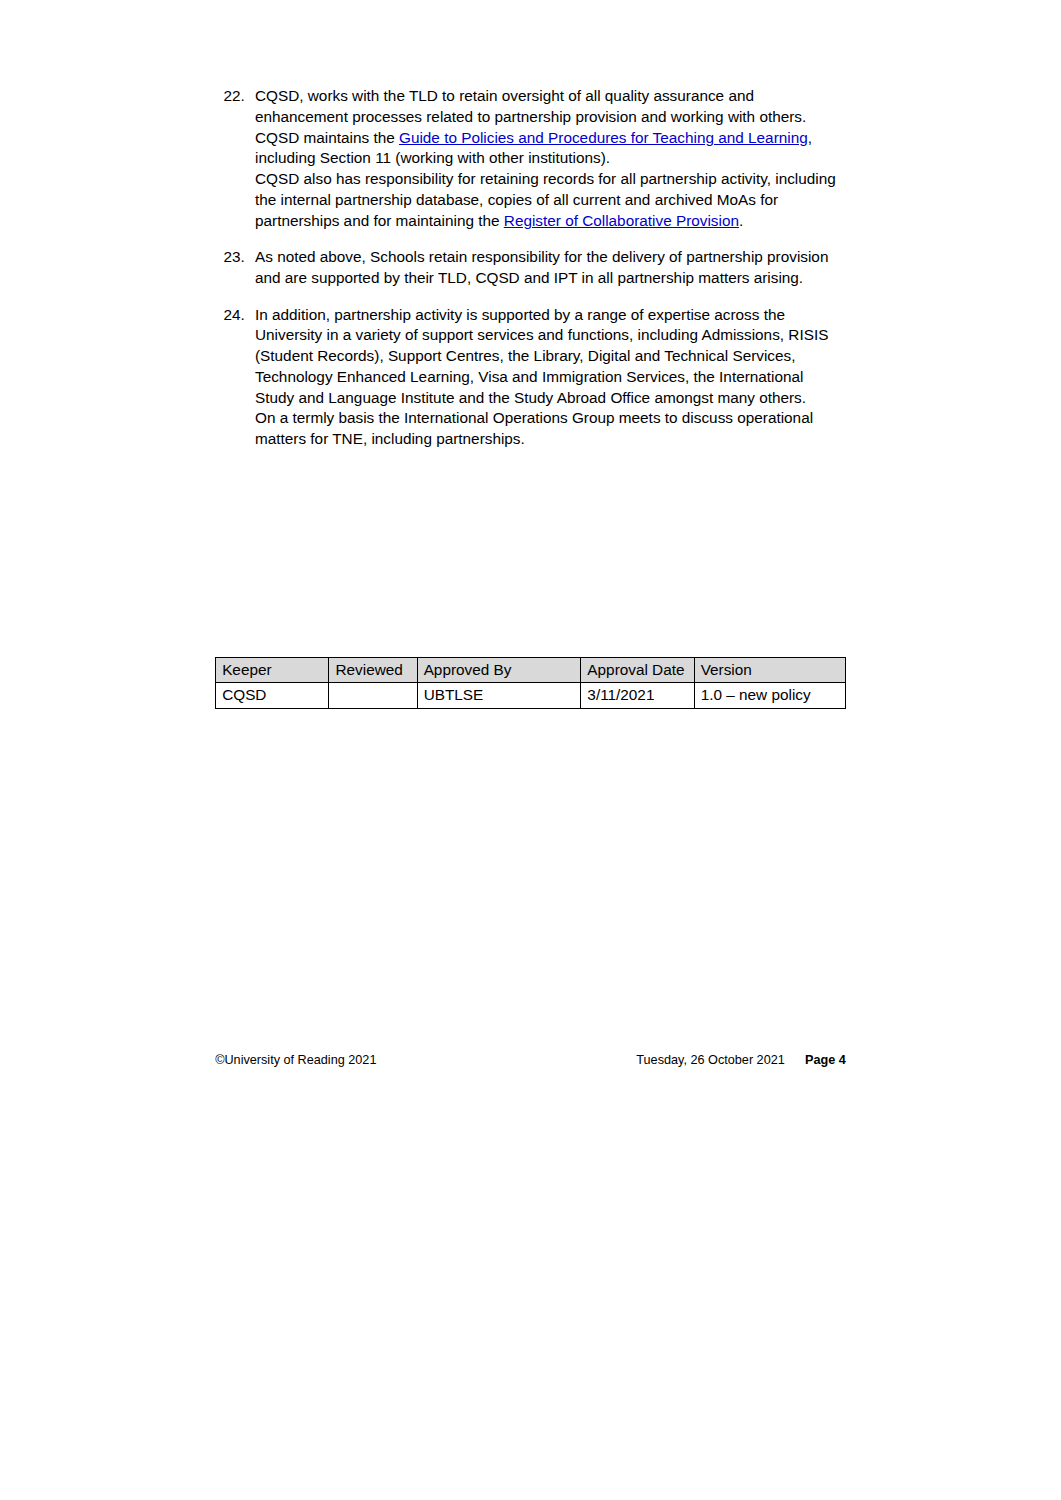22. CQSD, works with the TLD to retain oversight of all quality assurance and enhancement processes related to partnership provision and working with others. CQSD maintains the Guide to Policies and Procedures for Teaching and Learning, including Section 11 (working with other institutions). CQSD also has responsibility for retaining records for all partnership activity, including the internal partnership database, copies of all current and archived MoAs for partnerships and for maintaining the Register of Collaborative Provision.
23. As noted above, Schools retain responsibility for the delivery of partnership provision and are supported by their TLD, CQSD and IPT in all partnership matters arising.
24. In addition, partnership activity is supported by a range of expertise across the University in a variety of support services and functions, including Admissions, RISIS (Student Records), Support Centres, the Library, Digital and Technical Services, Technology Enhanced Learning, Visa and Immigration Services, the International Study and Language Institute and the Study Abroad Office amongst many others. On a termly basis the International Operations Group meets to discuss operational matters for TNE, including partnerships.
| Keeper | Reviewed | Approved By | Approval Date | Version |
| --- | --- | --- | --- | --- |
| CQSD | | UBTLSE | 3/11/2021 | 1.0 – new policy |
©University of Reading 2021
Tuesday, 26 October 2021Page 4